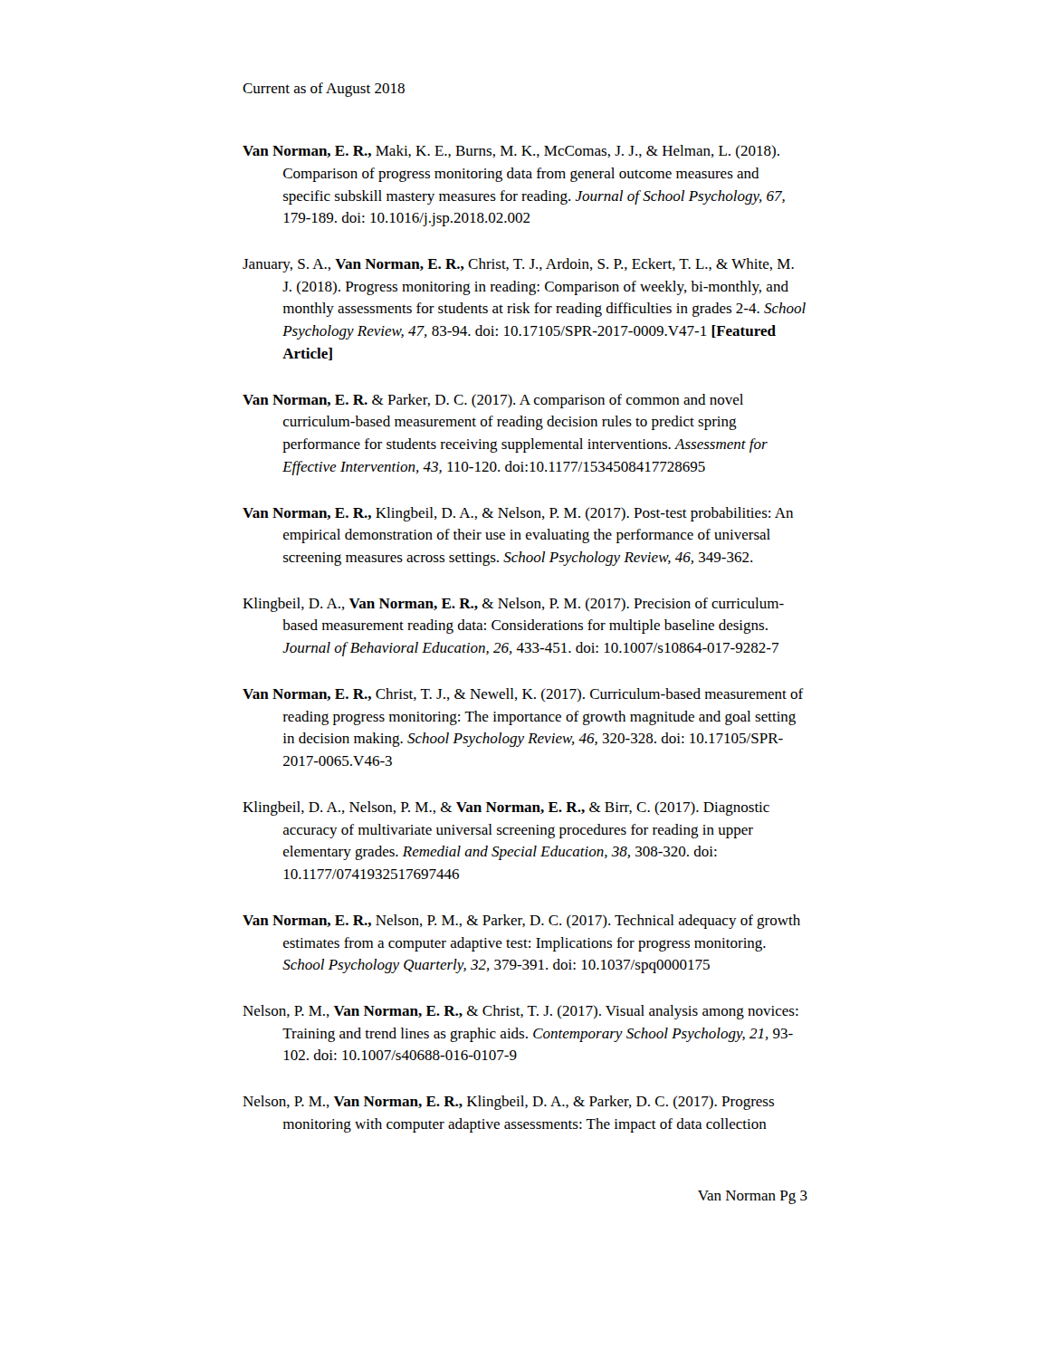Current as of August 2018
Van Norman, E. R., Maki, K. E., Burns, M. K., McComas, J. J., & Helman, L. (2018). Comparison of progress monitoring data from general outcome measures and specific subskill mastery measures for reading. Journal of School Psychology, 67, 179-189. doi: 10.1016/j.jsp.2018.02.002
January, S. A., Van Norman, E. R., Christ, T. J., Ardoin, S. P., Eckert, T. L., & White, M. J. (2018). Progress monitoring in reading: Comparison of weekly, bi-monthly, and monthly assessments for students at risk for reading difficulties in grades 2-4. School Psychology Review, 47, 83-94. doi: 10.17105/SPR-2017-0009.V47-1 [Featured Article]
Van Norman, E. R. & Parker, D. C. (2017). A comparison of common and novel curriculum-based measurement of reading decision rules to predict spring performance for students receiving supplemental interventions. Assessment for Effective Intervention, 43, 110-120. doi:10.1177/1534508417728695
Van Norman, E. R., Klingbeil, D. A., & Nelson, P. M. (2017). Post-test probabilities: An empirical demonstration of their use in evaluating the performance of universal screening measures across settings. School Psychology Review, 46, 349-362.
Klingbeil, D. A., Van Norman, E. R., & Nelson, P. M. (2017). Precision of curriculum-based measurement reading data: Considerations for multiple baseline designs. Journal of Behavioral Education, 26, 433-451. doi: 10.1007/s10864-017-9282-7
Van Norman, E. R., Christ, T. J., & Newell, K. (2017). Curriculum-based measurement of reading progress monitoring: The importance of growth magnitude and goal setting in decision making. School Psychology Review, 46, 320-328. doi: 10.17105/SPR-2017-0065.V46-3
Klingbeil, D. A., Nelson, P. M., & Van Norman, E. R., & Birr, C. (2017). Diagnostic accuracy of multivariate universal screening procedures for reading in upper elementary grades. Remedial and Special Education, 38, 308-320. doi: 10.1177/0741932517697446
Van Norman, E. R., Nelson, P. M., & Parker, D. C. (2017). Technical adequacy of growth estimates from a computer adaptive test: Implications for progress monitoring. School Psychology Quarterly, 32, 379-391. doi: 10.1037/spq0000175
Nelson, P. M., Van Norman, E. R., & Christ, T. J. (2017). Visual analysis among novices: Training and trend lines as graphic aids. Contemporary School Psychology, 21, 93-102. doi: 10.1007/s40688-016-0107-9
Nelson, P. M., Van Norman, E. R., Klingbeil, D. A., & Parker, D. C. (2017). Progress monitoring with computer adaptive assessments: The impact of data collection
Van Norman Pg 3